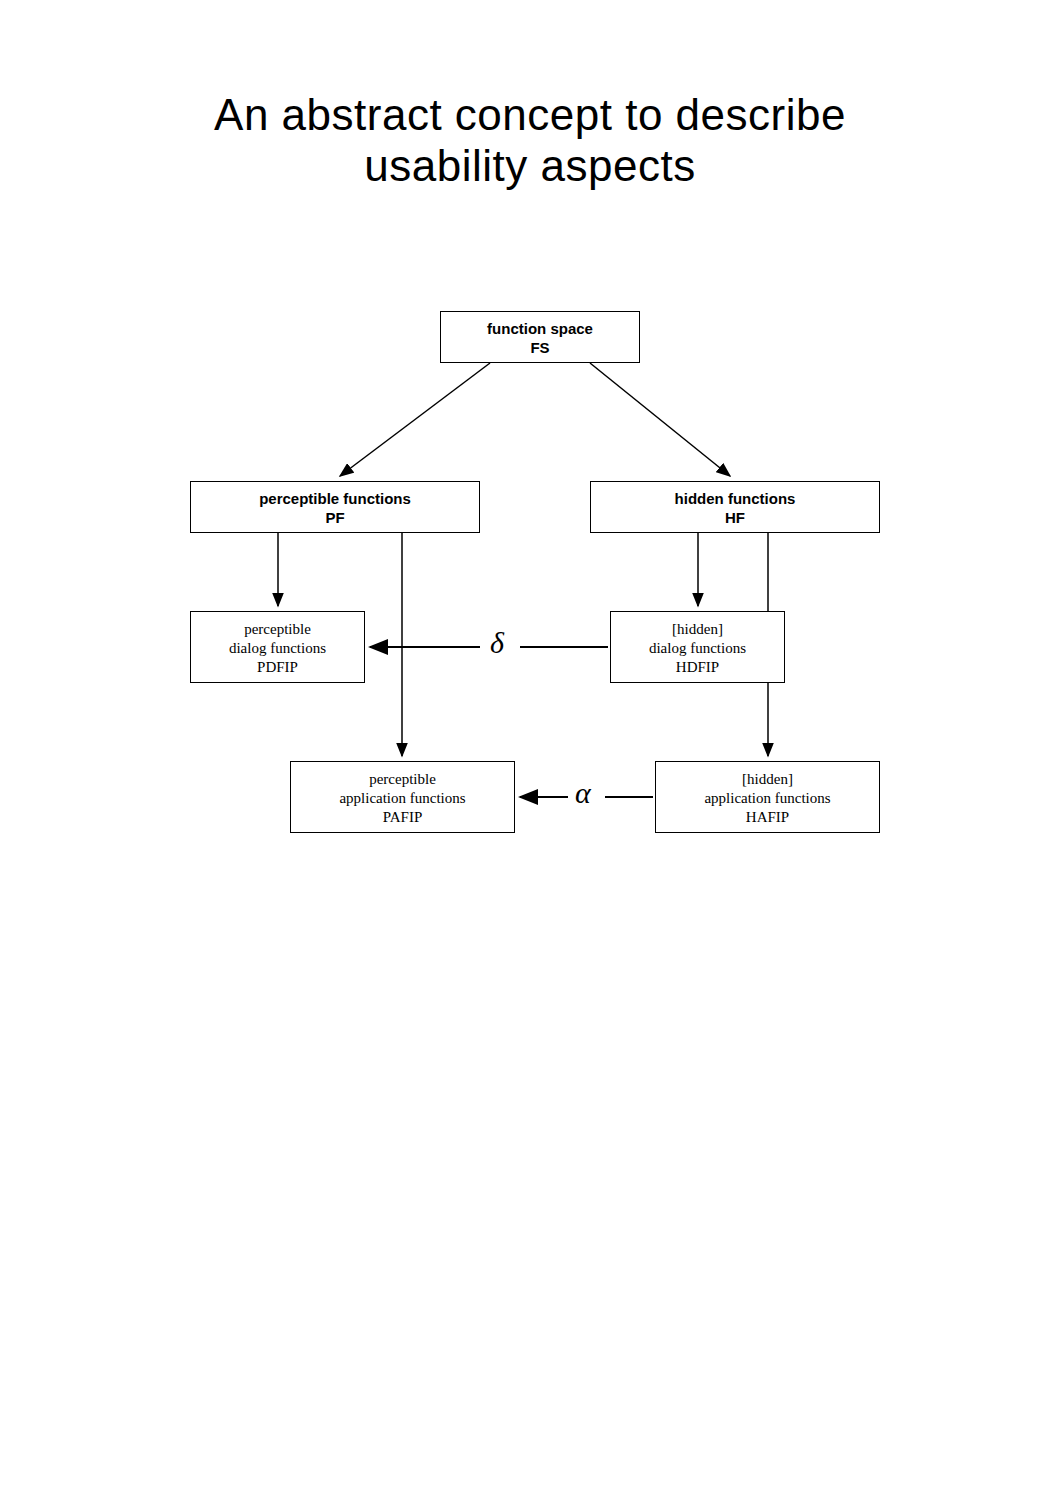An abstract concept to describe
usability aspects
function space
FS
perceptible functions
PF
hidden functions
HF
perceptible
dialog functions
PDFIP
[hidden]
dialog functions
HDFIP
perceptible
application functions
PAFIP
[hidden]
application functions
HAFIP
δ
α